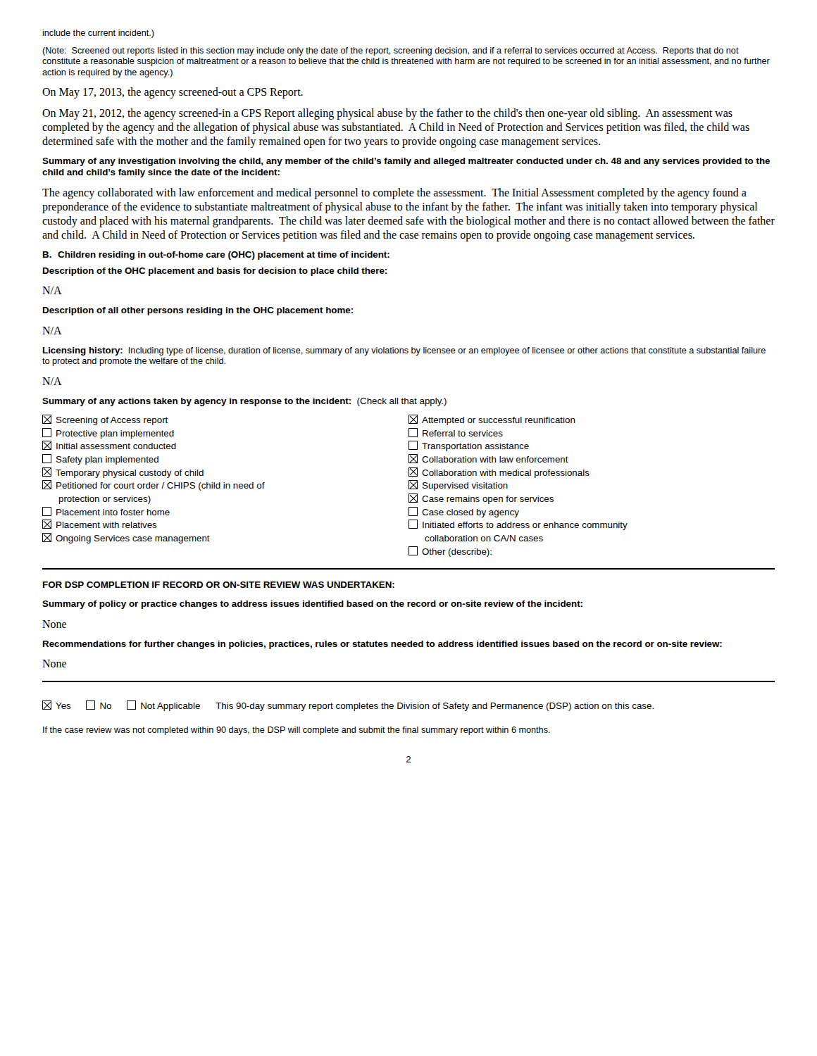include the current incident.)
(Note: Screened out reports listed in this section may include only the date of the report, screening decision, and if a referral to services occurred at Access. Reports that do not constitute a reasonable suspicion of maltreatment or a reason to believe that the child is threatened with harm are not required to be screened in for an initial assessment, and no further action is required by the agency.)
On May 17, 2013, the agency screened-out a CPS Report.
On May 21, 2012, the agency screened-in a CPS Report alleging physical abuse by the father to the child's then one-year old sibling. An assessment was completed by the agency and the allegation of physical abuse was substantiated. A Child in Need of Protection and Services petition was filed, the child was determined safe with the mother and the family remained open for two years to provide ongoing case management services.
Summary of any investigation involving the child, any member of the child’s family and alleged maltreater conducted under ch. 48 and any services provided to the child and child’s family since the date of the incident:
The agency collaborated with law enforcement and medical personnel to complete the assessment. The Initial Assessment completed by the agency found a preponderance of the evidence to substantiate maltreatment of physical abuse to the infant by the father. The infant was initially taken into temporary physical custody and placed with his maternal grandparents. The child was later deemed safe with the biological mother and there is no contact allowed between the father and child. A Child in Need of Protection or Services petition was filed and the case remains open to provide ongoing case management services.
B. Children residing in out-of-home care (OHC) placement at time of incident:
Description of the OHC placement and basis for decision to place child there:
N/A
Description of all other persons residing in the OHC placement home:
N/A
Licensing history: Including type of license, duration of license, summary of any violations by licensee or an employee of licensee or other actions that constitute a substantial failure to protect and promote the welfare of the child.
N/A
Summary of any actions taken by agency in response to the incident: (Check all that apply.)
| Screening of Access report | Attempted or successful reunification |
| Protective plan implemented | Referral to services |
| Initial assessment conducted | Transportation assistance |
| Safety plan implemented | Collaboration with law enforcement |
| Temporary physical custody of child | Collaboration with medical professionals |
| Petitioned for court order / CHIPS (child in need of | Supervised visitation |
| protection or services) | Case remains open for services |
| Placement into foster home | Case closed by agency |
| Placement with relatives | Initiated efforts to address or enhance community |
| Ongoing Services case management | collaboration on CA/N cases |
| | Other (describe): |
FOR DSP COMPLETION IF RECORD OR ON-SITE REVIEW WAS UNDERTAKEN:
Summary of policy or practice changes to address issues identified based on the record or on-site review of the incident:
None
Recommendations for further changes in policies, practices, rules or statutes needed to address identified issues based on the record or on-site review:
None
Yes No Not Applicable This 90-day summary report completes the Division of Safety and Permanence (DSP) action on this case.
If the case review was not completed within 90 days, the DSP will complete and submit the final summary report within 6 months.
2